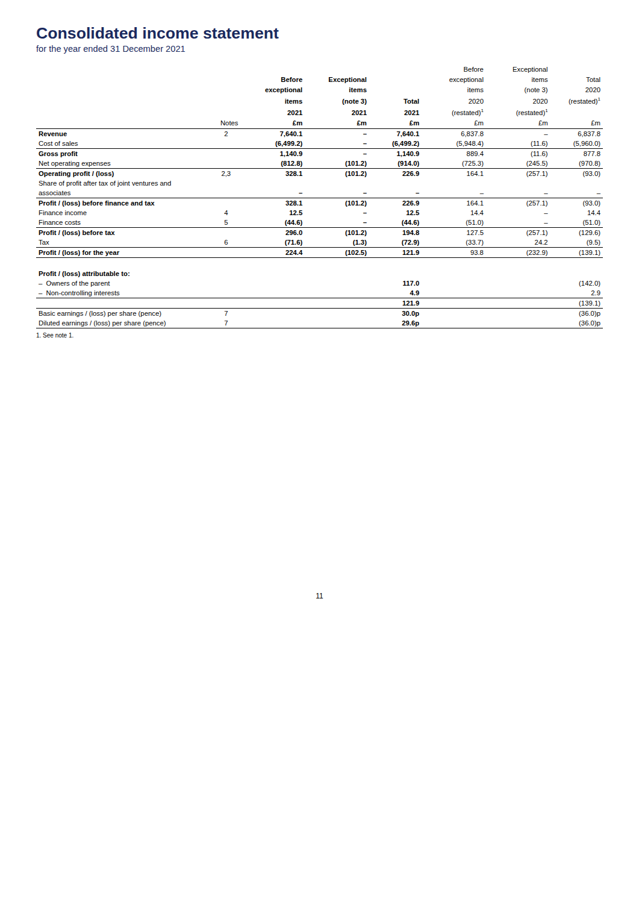Consolidated income statement
for the year ended 31 December 2021
| | | | | | Before | Exceptional | |
| --- | --- | --- | --- | --- | --- | --- | --- |
| | | Before | Exceptional | | exceptional | items | Total |
| | | exceptional | items | | items | (note 3) | 2020 |
| | | items | (note 3) | Total | 2020 | 2020 | (restated) 1 |
| | | 2021 | 2021 | 2021 | (restated) 1 | (restated) 1 | |
| | Notes | £m | £m | £m | £m | £m | £m |
| Revenue | 2 | 7,640.1 | – | 7,640.1 | 6,837.8 | – | 6,837.8 |
| Cost of sales | | (6,499.2) | – | (6,499.2) | (5,948.4) | (11.6) | (5,960.0) |
| Gross profit | | 1,140.9 | – | 1,140.9 | 889.4 | (11.6) | 877.8 |
| Net operating expenses | | (812.8) | (101.2) | (914.0) | (725.3) | (245.5) | (970.8) |
| Operating profit / (loss) | 2,3 | 328.1 | (101.2) | 226.9 | 164.1 | (257.1) | (93.0) |
| Share of profit after tax of joint ventures and | | | | | | | |
| associates | | – | – | – | – | – | – |
| Profit / (loss) before finance and tax | | 328.1 | (101.2) | 226.9 | 164.1 | (257.1) | (93.0) |
| Finance income | 4 | 12.5 | – | 12.5 | 14.4 | – | 14.4 |
| Finance costs | 5 | (44.6) | – | (44.6) | (51.0) | – | (51.0) |
| Profit / (loss) before tax | | 296.0 | (101.2) | 194.8 | 127.5 | (257.1) | (129.6) |
| Tax | 6 | (71.6) | (1.3) | (72.9) | (33.7) | 24.2 | (9.5) |
| Profit / (loss) for the year | | 224.4 | (102.5) | 121.9 | 93.8 | (232.9) | (139.1) |
| Profit / (loss) attributable to: | | | | | | | |
| – Owners of the parent | | | | 117.0 | | | (142.0) |
| – Non-controlling interests | | | | 4.9 | | | 2.9 |
| | | | | 121.9 | | | (139.1) |
| Basic earnings / (loss) per share (pence) | 7 | | | 30.0p | | | (36.0)p |
| Diluted earnings / (loss) per share (pence) | 7 | | | 29.6p | | | (36.0)p |
1. See note 1.
11